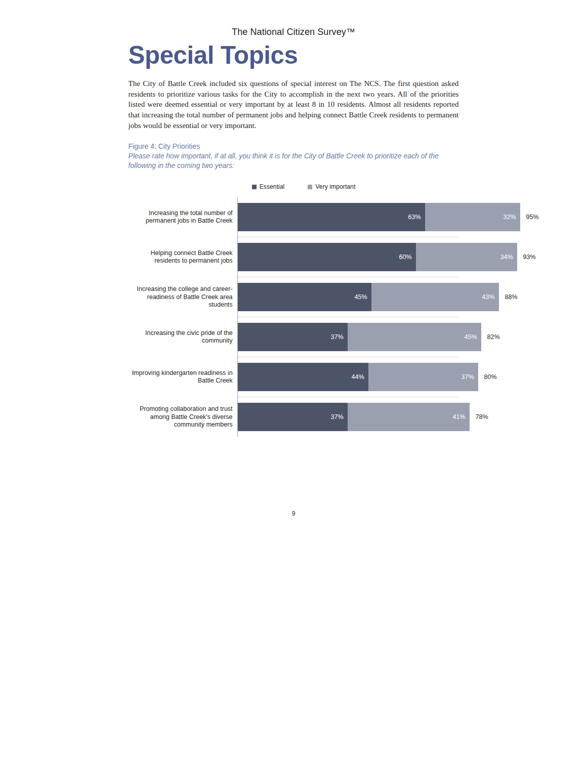The National Citizen Survey™
Special Topics
The City of Battle Creek included six questions of special interest on The NCS. The first question asked residents to prioritize various tasks for the City to accomplish in the next two years. All of the priorities listed were deemed essential or very important by at least 8 in 10 residents. Almost all residents reported that increasing the total number of permanent jobs and helping connect Battle Creek residents to permanent jobs would be essential or very important.
Figure 4: City Priorities
Please rate how important, if at all, you think it is for the City of Battle Creek to prioritize each of the following in the coming two years:
Essential
Very important
Increasing the total number of permanent jobs in Battle Creek
63%
32%
95%
Helping connect Battle Creek residents to permanent jobs
60%
34%
93%
Increasing the college and career-readiness of Battle Creek area students
45%
43%
88%
Increasing the civic pride of the community
37%
45%
82%
Improving kindergarten readiness in Battle Creek
44%
37%
80%
Promoting collaboration and trust among Battle Creek's diverse community members
37%
41%
78%
9